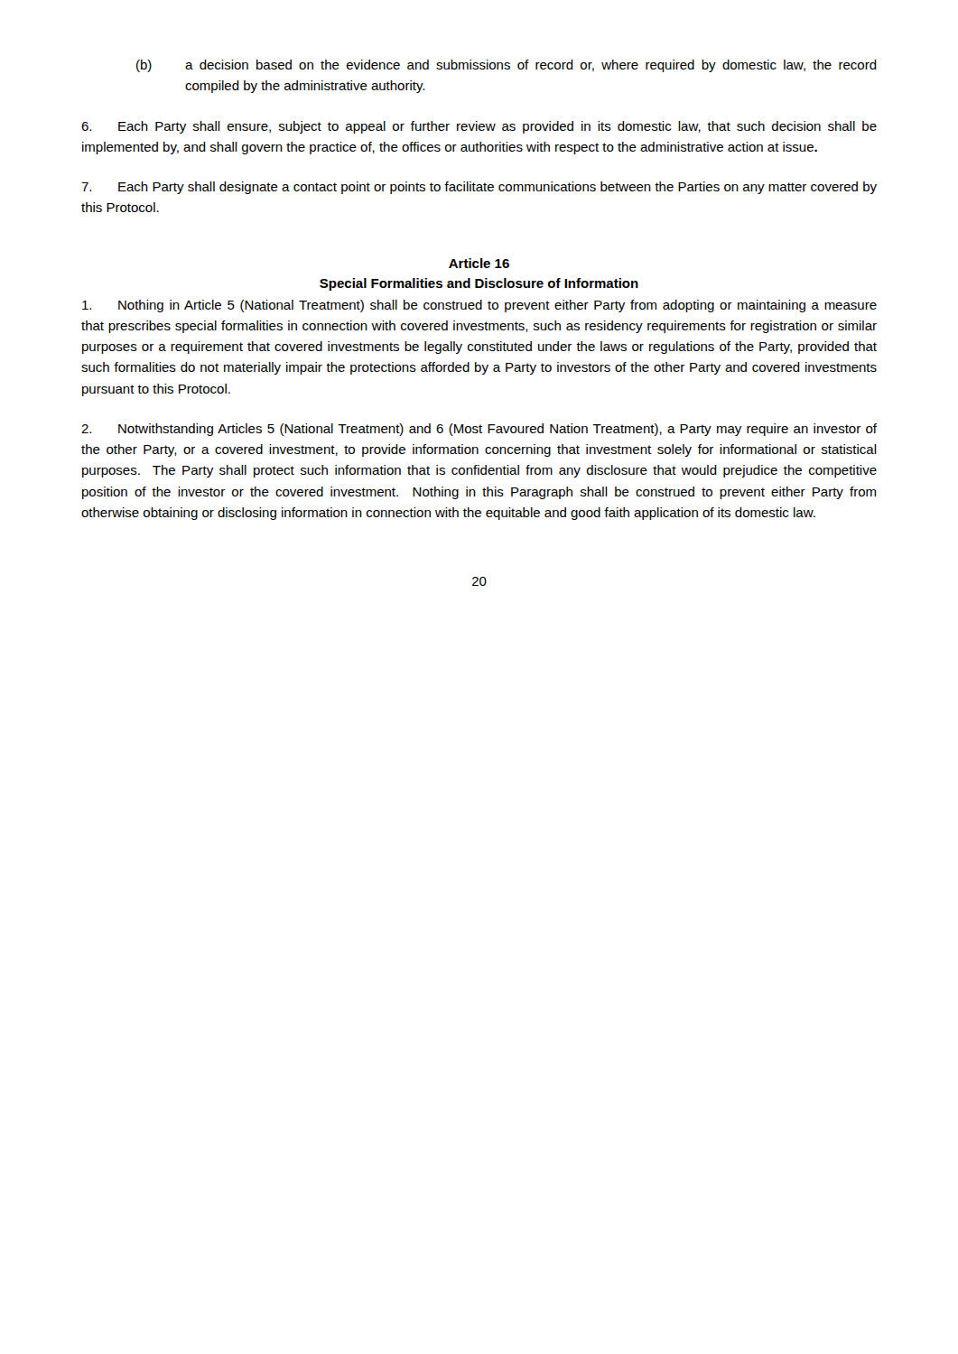(b)
a decision based on the evidence and submissions of record or, where required by domestic law, the record compiled by the administrative authority.
6. Each Party shall ensure, subject to appeal or further review as provided in its domestic law, that such decision shall be implemented by, and shall govern the practice of, the offices or authorities with respect to the administrative action at issue.
7. Each Party shall designate a contact point or points to facilitate communications between the Parties on any matter covered by this Protocol.
Article 16Special Formalities and Disclosure of Information
1. Nothing in Article 5 (National Treatment) shall be construed to prevent either Party from adopting or maintaining a measure that prescribes special formalities in connection with covered investments, such as residency requirements for registration or similar purposes or a requirement that covered investments be legally constituted under the laws or regulations of the Party, provided that such formalities do not materially impair the protections afforded by a Party to investors of the other Party and covered investments pursuant to this Protocol.
2. Notwithstanding Articles 5 (National Treatment) and 6 (Most Favoured Nation Treatment), a Party may require an investor of the other Party, or a covered investment, to provide information concerning that investment solely for informational or statistical purposes. The Party shall protect such information that is confidential from any disclosure that would prejudice the competitive position of the investor or the covered investment. Nothing in this Paragraph shall be construed to prevent either Party from otherwise obtaining or disclosing information in connection with the equitable and good faith application of its domestic law.
20